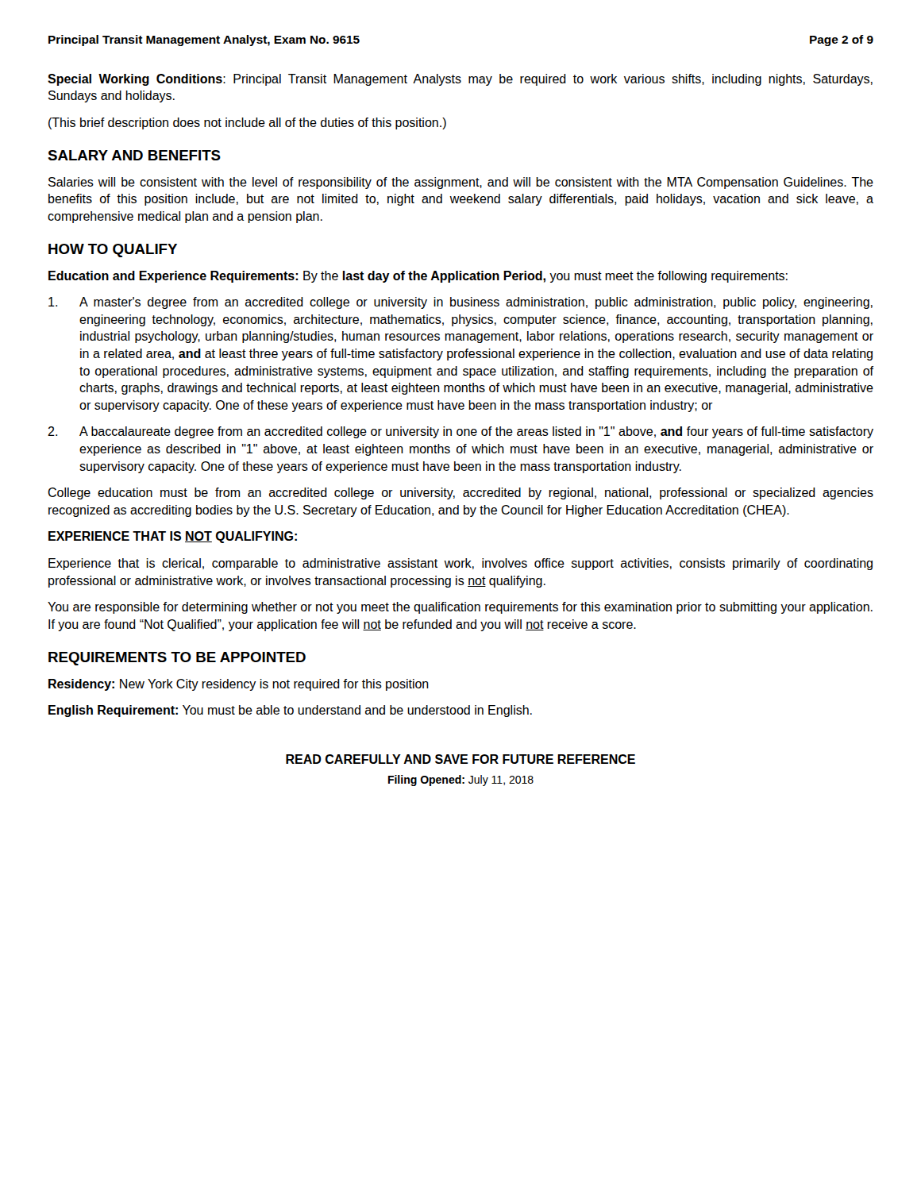Principal Transit Management Analyst, Exam No. 9615 Page 2 of 9
Special Working Conditions: Principal Transit Management Analysts may be required to work various shifts, including nights, Saturdays, Sundays and holidays.
(This brief description does not include all of the duties of this position.)
SALARY AND BENEFITS
Salaries will be consistent with the level of responsibility of the assignment, and will be consistent with the MTA Compensation Guidelines. The benefits of this position include, but are not limited to, night and weekend salary differentials, paid holidays, vacation and sick leave, a comprehensive medical plan and a pension plan.
HOW TO QUALIFY
Education and Experience Requirements: By the last day of the Application Period, you must meet the following requirements:
1.
A master's degree from an accredited college or university in business administration, public administration, public policy, engineering, engineering technology, economics, architecture, mathematics, physics, computer science, finance, accounting, transportation planning, industrial psychology, urban planning/studies, human resources management, labor relations, operations research, security management or in a related area, and at least three years of full-time satisfactory professional experience in the collection, evaluation and use of data relating to operational procedures, administrative systems, equipment and space utilization, and staffing requirements, including the preparation of charts, graphs, drawings and technical reports, at least eighteen months of which must have been in an executive, managerial, administrative or supervisory capacity. One of these years of experience must have been in the mass transportation industry; or
2.
A baccalaureate degree from an accredited college or university in one of the areas listed in "1" above, and four years of full-time satisfactory experience as described in "1" above, at least eighteen months of which must have been in an executive, managerial, administrative or supervisory capacity. One of these years of experience must have been in the mass transportation industry.
College education must be from an accredited college or university, accredited by regional, national, professional or specialized agencies recognized as accrediting bodies by the U.S. Secretary of Education, and by the Council for Higher Education Accreditation (CHEA).
EXPERIENCE THAT IS NOT QUALIFYING:
Experience that is clerical, comparable to administrative assistant work, involves office support activities, consists primarily of coordinating professional or administrative work, or involves transactional processing is not qualifying.
You are responsible for determining whether or not you meet the qualification requirements for this examination prior to submitting your application. If you are found “Not Qualified”, your application fee will not be refunded and you will not receive a score.
REQUIREMENTS TO BE APPOINTED
Residency: New York City residency is not required for this position
English Requirement: You must be able to understand and be understood in English.
READ CAREFULLY AND SAVE FOR FUTURE REFERENCE
Filing Opened: July 11, 2018